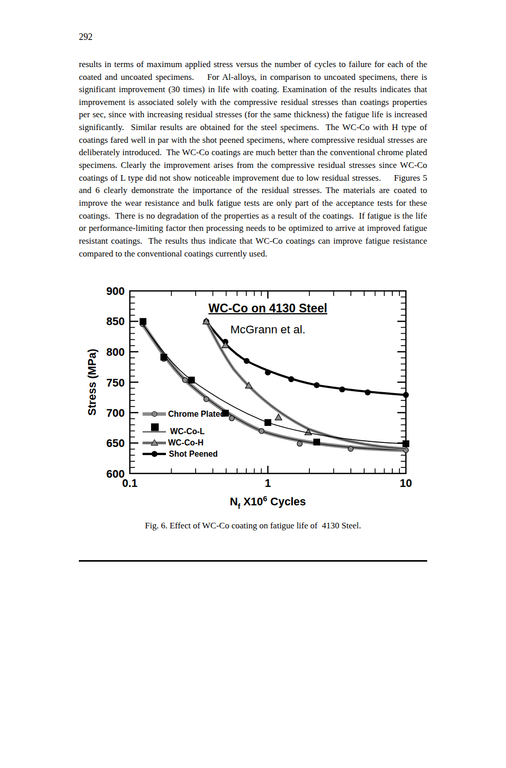292
results in terms of maximum applied stress versus the number of cycles to failure for each of the coated and uncoated specimens. For Al-alloys, in comparison to uncoated specimens, there is significant improvement (30 times) in life with coating. Examination of the results indicates that improvement is associated solely with the compressive residual stresses than coatings properties per sec, since with increasing residual stresses (for the same thickness) the fatigue life is increased significantly. Similar results are obtained for the steel specimens. The WC-Co with H type of coatings fared well in par with the shot peened specimens, where compressive residual stresses are deliberately introduced. The WC-Co coatings are much better than the conventional chrome plated specimens. Clearly the improvement arises from the compressive residual stresses since WC-Co coatings of L type did not show noticeable improvement due to low residual stresses. Figures 5 and 6 clearly demonstrate the importance of the residual stresses. The materials are coated to improve the wear resistance and bulk fatigue tests are only part of the acceptance tests for these coatings. There is no degradation of the properties as a result of the coatings. If fatigue is the life or performance-limiting factor then processing needs to be optimized to arrive at improved fatigue resistant coatings. The results thus indicate that WC-Co coatings can improve fatigue resistance compared to the conventional coatings currently used.
Stress versus cycles to failure for WC-Co coatings on 4130 steel Semi-log plot of stress in megapascals from 600 to 900 against number of cycles to failure times ten to the sixth, from 0.1 to 10. Four data series are shown: chrome plated, WC-Co-L, WC-Co-H, and shot peened. 900 850 800 750 700 650 600 Stress (MPa) 0.1 1 10 Nf X106 Cycles WC-Co on 4130 Steel McGrann et al. Chrome Plated WC-Co-L WC-Co-H Shot Peened
Fig. 6. Effect of WC-Co coating on fatigue life of 4130 Steel.